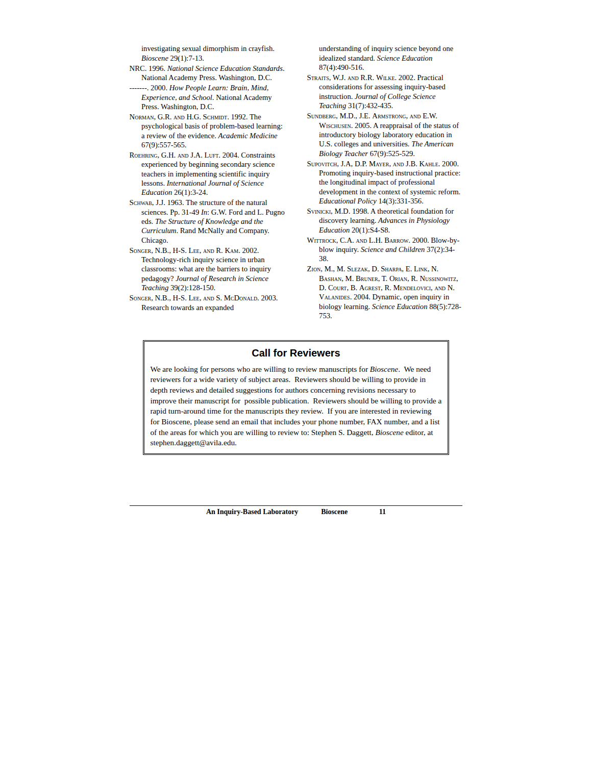investigating sexual dimorphism in crayfish. Bioscene 29(1):7-13.
NRC. 1996. National Science Education Standards. National Academy Press. Washington, D.C.
-------. 2000. How People Learn: Brain, Mind, Experience, and School. National Academy Press. Washington, D.C.
Norman, G.R. and H.G. Schmidt. 1992. The psychological basis of problem-based learning: a review of the evidence. Academic Medicine 67(9):557-565.
Roehring, G.H. and J.A. Luft. 2004. Constraints experienced by beginning secondary science teachers in implementing scientific inquiry lessons. International Journal of Science Education 26(1):3-24.
Schwab, J.J. 1963. The structure of the natural sciences. Pp. 31-49 In: G.W. Ford and L. Pugno eds. The Structure of Knowledge and the Curriculum. Rand McNally and Company. Chicago.
Songer, N.B., H-S. Lee, and R. Kam. 2002. Technology-rich inquiry science in urban classrooms: what are the barriers to inquiry pedagogy? Journal of Research in Science Teaching 39(2):128-150.
Songer, N.B., H-S. Lee, and S. McDonald. 2003. Research towards an expanded
understanding of inquiry science beyond one idealized standard. Science Education 87(4):490-516.
Straits, W.J. and R.R. Wilke. 2002. Practical considerations for assessing inquiry-based instruction. Journal of College Science Teaching 31(7):432-435.
Sundberg, M.D., J.E. Armstrong, and E.W. Wischusen. 2005. A reappraisal of the status of introductory biology laboratory education in U.S. colleges and universities. The American Biology Teacher 67(9):525-529.
Supovitch, J.A, D.P. Mayer, and J.B. Kahle. 2000. Promoting inquiry-based instructional practice: the longitudinal impact of professional development in the context of systemic reform. Educational Policy 14(3):331-356.
Svinicki, M.D. 1998. A theoretical foundation for discovery learning. Advances in Physiology Education 20(1):S4-S8.
Wittrock, C.A. and L.H. Barrow. 2000. Blow-by-blow inquiry. Science and Children 37(2):34-38.
Zion, M., M. Slezak, D. Sharpa, E. Link, N. Bashan, M. Bruner, T. Orian, R. Nussinowitz, D. Court, B. Agrest, R. Mendelovici, and N. Valanides. 2004. Dynamic, open inquiry in biology learning. Science Education 88(5):728-753.
Call for Reviewers
We are looking for persons who are willing to review manuscripts for Bioscene. We need reviewers for a wide variety of subject areas. Reviewers should be willing to provide in depth reviews and detailed suggestions for authors concerning revisions necessary to improve their manuscript for possible publication. Reviewers should be willing to provide a rapid turn-around time for the manuscripts they review. If you are interested in reviewing for Bioscene, please send an email that includes your phone number, FAX number, and a list of the areas for which you are willing to review to: Stephen S. Daggett, Bioscene editor, at stephen.daggett@avila.edu.
An Inquiry-Based Laboratory Bioscene 11